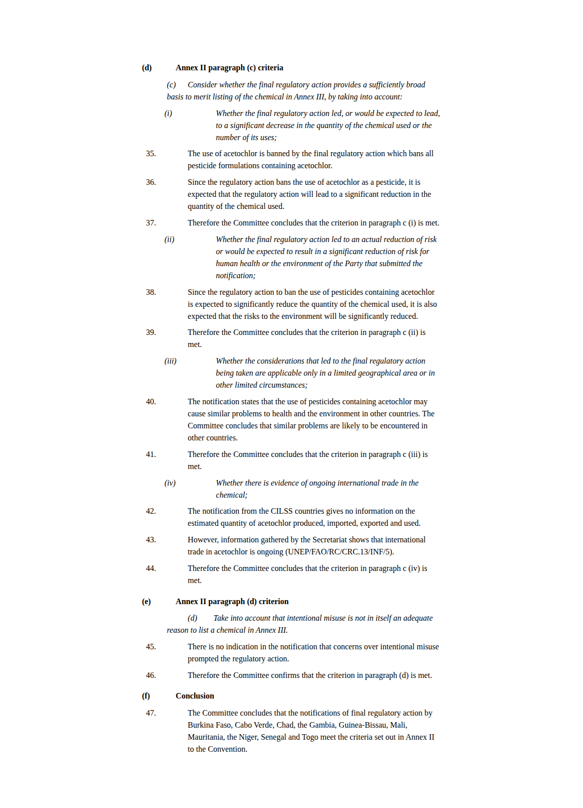(d) Annex II paragraph (c) criteria
(c) Consider whether the final regulatory action provides a sufficiently broad basis to merit listing of the chemical in Annex III, by taking into account:
(i) Whether the final regulatory action led, or would be expected to lead, to a significant decrease in the quantity of the chemical used or the number of its uses;
35. The use of acetochlor is banned by the final regulatory action which bans all pesticide formulations containing acetochlor.
36. Since the regulatory action bans the use of acetochlor as a pesticide, it is expected that the regulatory action will lead to a significant reduction in the quantity of the chemical used.
37. Therefore the Committee concludes that the criterion in paragraph c (i) is met.
(ii) Whether the final regulatory action led to an actual reduction of risk or would be expected to result in a significant reduction of risk for human health or the environment of the Party that submitted the notification;
38. Since the regulatory action to ban the use of pesticides containing acetochlor is expected to significantly reduce the quantity of the chemical used, it is also expected that the risks to the environment will be significantly reduced.
39. Therefore the Committee concludes that the criterion in paragraph c (ii) is met.
(iii) Whether the considerations that led to the final regulatory action being taken are applicable only in a limited geographical area or in other limited circumstances;
40. The notification states that the use of pesticides containing acetochlor may cause similar problems to health and the environment in other countries. The Committee concludes that similar problems are likely to be encountered in other countries.
41. Therefore the Committee concludes that the criterion in paragraph c (iii) is met.
(iv) Whether there is evidence of ongoing international trade in the chemical;
42. The notification from the CILSS countries gives no information on the estimated quantity of acetochlor produced, imported, exported and used.
43. However, information gathered by the Secretariat shows that international trade in acetochlor is ongoing (UNEP/FAO/RC/CRC.13/INF/5).
44. Therefore the Committee concludes that the criterion in paragraph c (iv) is met.
(e) Annex II paragraph (d) criterion
(d) Take into account that intentional misuse is not in itself an adequate reason to list a chemical in Annex III.
45. There is no indication in the notification that concerns over intentional misuse prompted the regulatory action.
46. Therefore the Committee confirms that the criterion in paragraph (d) is met.
(f) Conclusion
47. The Committee concludes that the notifications of final regulatory action by Burkina Faso, Cabo Verde, Chad, the Gambia, Guinea-Bissau, Mali, Mauritania, the Niger, Senegal and Togo meet the criteria set out in Annex II to the Convention.